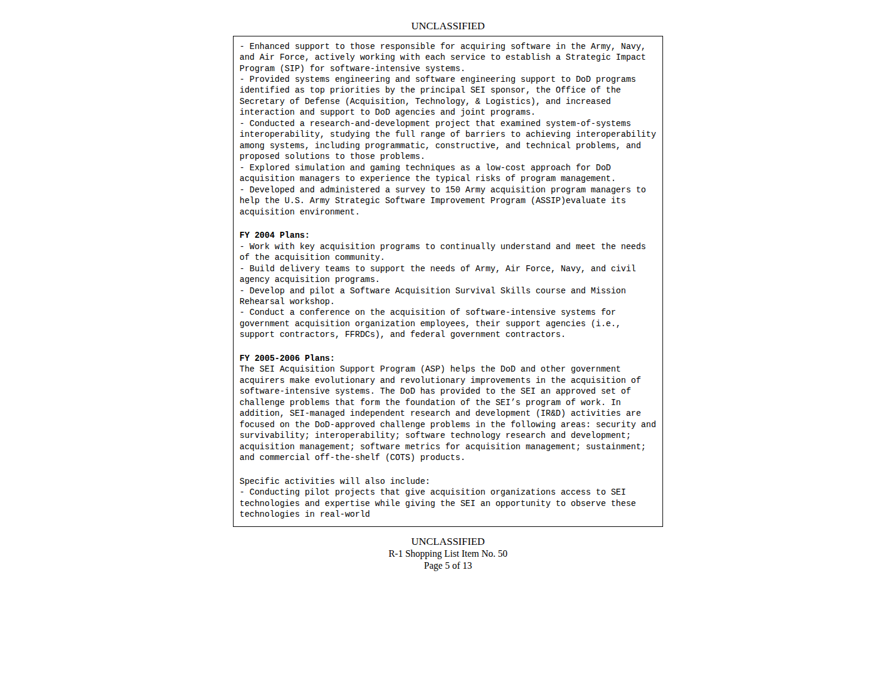UNCLASSIFIED
- Enhanced support to those responsible for acquiring software in the Army, Navy, and Air Force, actively working with each service to establish a Strategic Impact Program (SIP) for software-intensive systems. - Provided systems engineering and software engineering support to DoD programs identified as top priorities by the principal SEI sponsor, the Office of the Secretary of Defense (Acquisition, Technology, & Logistics), and increased interaction and support to DoD agencies and joint programs. - Conducted a research-and-development project that examined system-of-systems interoperability, studying the full range of barriers to achieving interoperability among systems, including programmatic, constructive, and technical problems, and proposed solutions to those problems. - Explored simulation and gaming techniques as a low-cost approach for DoD acquisition managers to experience the typical risks of program management. - Developed and administered a survey to 150 Army acquisition program managers to help the U.S. Army Strategic Software Improvement Program (ASSIP)evaluate its acquisition environment.
FY 2004 Plans: - Work with key acquisition programs to continually understand and meet the needs of the acquisition community. - Build delivery teams to support the needs of Army, Air Force, Navy, and civil agency acquisition programs. - Develop and pilot a Software Acquisition Survival Skills course and Mission Rehearsal workshop. - Conduct a conference on the acquisition of software-intensive systems for government acquisition organization employees, their support agencies (i.e., support contractors, FFRDCs), and federal government contractors.
FY 2005-2006 Plans: The SEI Acquisition Support Program (ASP) helps the DoD and other government acquirers make evolutionary and revolutionary improvements in the acquisition of software-intensive systems. The DoD has provided to the SEI an approved set of challenge problems that form the foundation of the SEI’s program of work. In addition, SEI-managed independent research and development (IR&D) activities are focused on the DoD-approved challenge problems in the following areas: security and survivability; interoperability; software technology research and development; acquisition management; software metrics for acquisition management; sustainment; and commercial off-the-shelf (COTS) products.
Specific activities will also include: - Conducting pilot projects that give acquisition organizations access to SEI technologies and expertise while giving the SEI an opportunity to observe these technologies in real-world
UNCLASSIFIED
R-1 Shopping List Item No. 50
Page 5 of 13